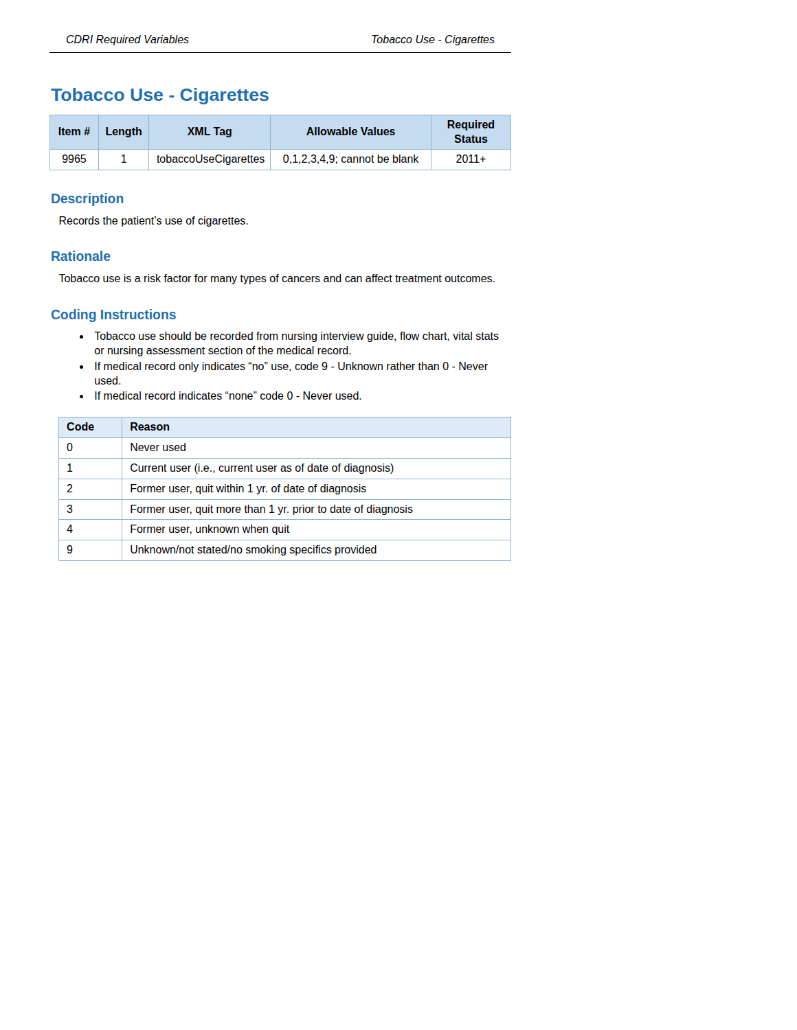CDRI Required Variables Tobacco Use - Cigarettes
Tobacco Use - Cigarettes
| Item # | Length | XML Tag | Allowable Values | Required Status |
| --- | --- | --- | --- | --- |
| 9965 | 1 | tobaccoUseCigarettes | 0,1,2,3,4,9; cannot be blank | 2011+ |
Description
Records the patient’s use of cigarettes.
Rationale
Tobacco use is a risk factor for many types of cancers and can affect treatment outcomes.
Coding Instructions
Tobacco use should be recorded from nursing interview guide, flow chart, vital stats or nursing assessment section of the medical record.
If medical record only indicates “no” use, code 9 - Unknown rather than 0 - Never used.
If medical record indicates “none” code 0 - Never used.
| Code | Reason |
| --- | --- |
| 0 | Never used |
| 1 | Current user (i.e., current user as of date of diagnosis) |
| 2 | Former user, quit within 1 yr. of date of diagnosis |
| 3 | Former user, quit more than 1 yr. prior to date of diagnosis |
| 4 | Former user, unknown when quit |
| 9 | Unknown/not stated/no smoking specifics provided |